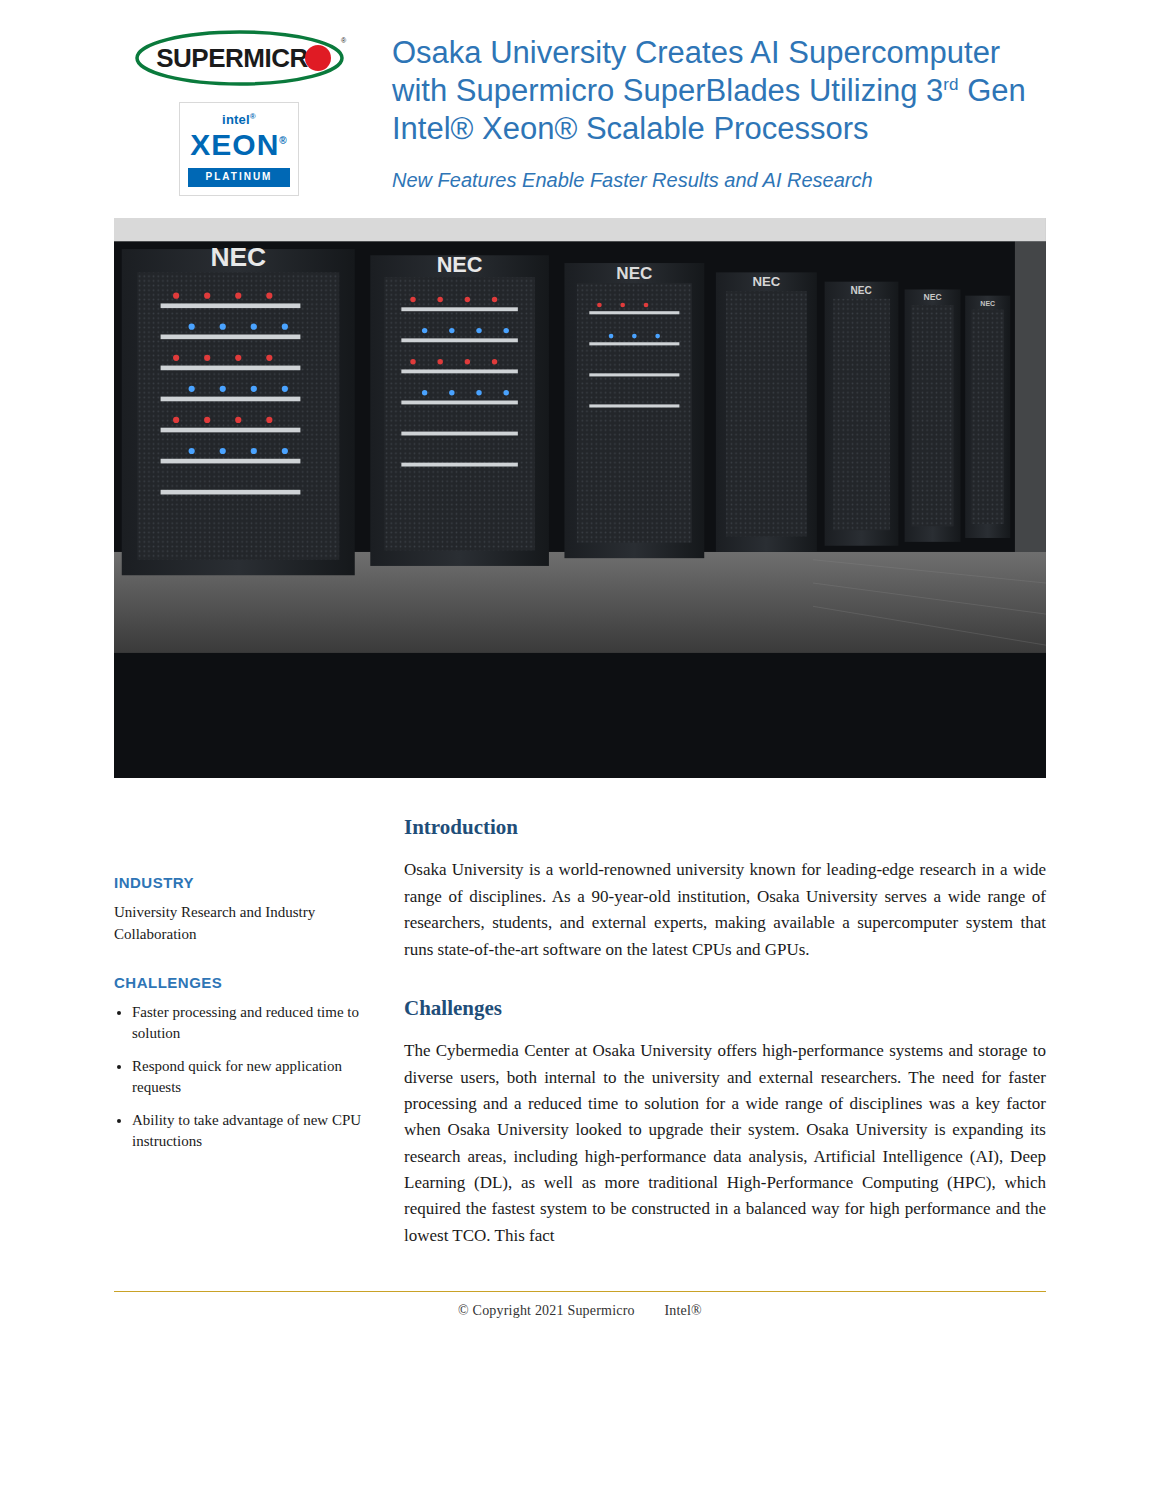SUPERMICR ®
intel®
XEON®
PLATINUM
Osaka University Creates AI Supercomputer with Supermicro SuperBlades Utilizing 3rd Gen Intel® Xeon® Scalable Processors
New Features Enable Faster Results and AI Research
NEC NEC NEC NEC NEC NEC NEC
INDUSTRY
University Research and Industry Collaboration
CHALLENGES
Faster processing and reduced time to solution
Respond quick for new application requests
Ability to take advantage of new CPU instructions
Introduction
Osaka University is a world-renowned university known for leading-edge research in a wide range of disciplines. As a 90-year-old institution, Osaka University serves a wide range of researchers, students, and external experts, making available a supercomputer system that runs state-of-the-art software on the latest CPUs and GPUs.
Challenges
The Cybermedia Center at Osaka University offers high-performance systems and storage to diverse users, both internal to the university and external researchers. The need for faster processing and a reduced time to solution for a wide range of disciplines was a key factor when Osaka University looked to upgrade their system. Osaka University is expanding its research areas, including high-performance data analysis, Artificial Intelligence (AI), Deep Learning (DL), as well as more traditional High-Performance Computing (HPC), which required the fastest system to be constructed in a balanced way for high performance and the lowest TCO. This fact
© Copyright 2021 Supermicro Intel®